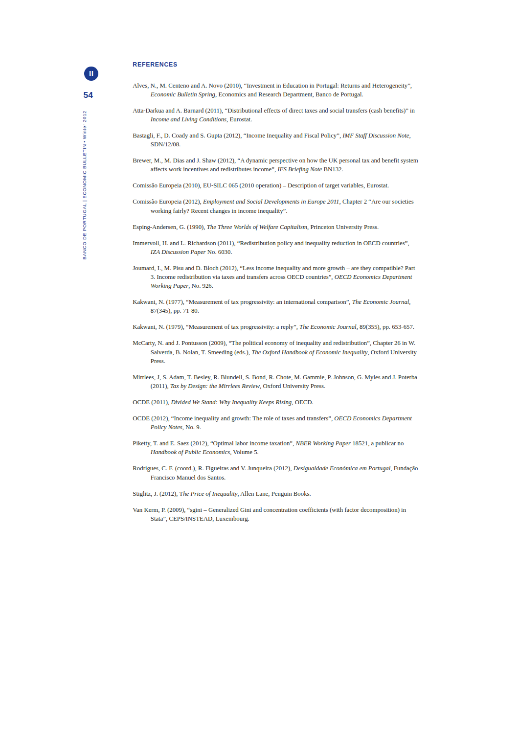II
54
BANCO DE PORTUGAL|ECONOMIC BULLETIN•Winter 2012
REFERENCES
Alves, N., M. Centeno and A. Novo (2010), “Investment in Education in Portugal: Returns and Heterogeneity”, Economic Bulletin Spring, Economics and Research Department, Banco de Portugal.
Atta-Darkua and A. Barnard (2011), “Distributional effects of direct taxes and social transfers (cash benefits)” in Income and Living Conditions, Eurostat.
Bastagli, F., D. Coady and S. Gupta (2012), “Income Inequality and Fiscal Policy”, IMF Staff Discussion Note, SDN/12/08.
Brewer, M., M. Dias and J. Shaw (2012), “A dynamic perspective on how the UK personal tax and benefit system affects work incentives and redistributes income”, IFS Briefing Note BN132.
Comissão Europeia (2010), EU-SILC 065 (2010 operation) – Description of target variables, Eurostat.
Comissão Europeia (2012), Employment and Social Developments in Europe 2011, Chapter 2 “Are our societies working fairly? Recent changes in income inequality”.
Esping-Andersen, G. (1990), The Three Worlds of Welfare Capitalism, Princeton University Press.
Immervoll, H. and L. Richardson (2011), “Redistribution policy and inequality reduction in OECD countries”, IZA Discussion Paper No. 6030.
Joumard, I., M. Pisu and D. Bloch (2012), “Less income inequality and more growth – are they compatible? Part 3. Income redistribution via taxes and transfers across OECD countries”, OECD Economics Department Working Paper, No. 926.
Kakwani, N. (1977), “Measurement of tax progressivity: an international comparison”, The Economic Journal, 87(345), pp. 71-80.
Kakwani, N. (1979), “Measurement of tax progressivity: a reply”, The Economic Journal, 89(355), pp. 653-657.
McCarty, N. and J. Pontusson (2009), “The political economy of inequality and redistribution”, Chapter 26 in W. Salverda, B. Nolan, T. Smeeding (eds.), The Oxford Handbook of Economic Inequality, Oxford University Press.
Mirrlees, J, S. Adam, T. Besley, R. Blundell, S. Bond, R. Chote, M. Gammie, P. Johnson, G. Myles and J. Poterba (2011), Tax by Design: the Mirrlees Review, Oxford University Press.
OCDE (2011), Divided We Stand: Why Inequality Keeps Rising, OECD.
OCDE (2012), “Income inequality and growth: The role of taxes and transfers”, OECD Economics Department Policy Notes, No. 9.
Piketty, T. and E. Saez (2012), “Optimal labor income taxation”, NBER Working Paper 18521, a publicar no Handbook of Public Economics, Volume 5.
Rodrigues, C. F. (coord.), R. Figueiras and V. Junqueira (2012), Desigualdade Económica em Portugal, Fundação Francisco Manuel dos Santos.
Stiglitz, J. (2012), The Price of Inequality, Allen Lane, Penguin Books.
Van Kerm, P. (2009), “sgini – Generalized Gini and concentration coefficients (with factor decomposition) in Stata”, CEPS/INSTEAD, Luxembourg.